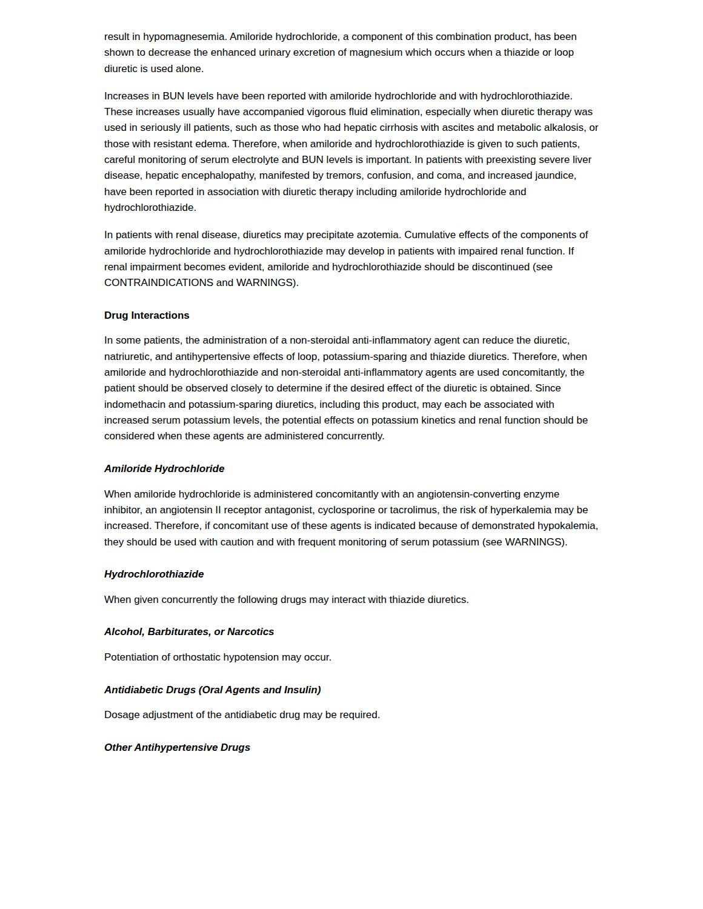result in hypomagnesemia. Amiloride hydrochloride, a component of this combination product, has been shown to decrease the enhanced urinary excretion of magnesium which occurs when a thiazide or loop diuretic is used alone.
Increases in BUN levels have been reported with amiloride hydrochloride and with hydrochlorothiazide. These increases usually have accompanied vigorous fluid elimination, especially when diuretic therapy was used in seriously ill patients, such as those who had hepatic cirrhosis with ascites and metabolic alkalosis, or those with resistant edema. Therefore, when amiloride and hydrochlorothiazide is given to such patients, careful monitoring of serum electrolyte and BUN levels is important. In patients with preexisting severe liver disease, hepatic encephalopathy, manifested by tremors, confusion, and coma, and increased jaundice, have been reported in association with diuretic therapy including amiloride hydrochloride and hydrochlorothiazide.
In patients with renal disease, diuretics may precipitate azotemia. Cumulative effects of the components of amiloride hydrochloride and hydrochlorothiazide may develop in patients with impaired renal function. If renal impairment becomes evident, amiloride and hydrochlorothiazide should be discontinued (see CONTRAINDICATIONS and WARNINGS).
Drug Interactions
In some patients, the administration of a non-steroidal anti-inflammatory agent can reduce the diuretic, natriuretic, and antihypertensive effects of loop, potassium-sparing and thiazide diuretics. Therefore, when amiloride and hydrochlorothiazide and non-steroidal anti-inflammatory agents are used concomitantly, the patient should be observed closely to determine if the desired effect of the diuretic is obtained. Since indomethacin and potassium-sparing diuretics, including this product, may each be associated with increased serum potassium levels, the potential effects on potassium kinetics and renal function should be considered when these agents are administered concurrently.
Amiloride Hydrochloride
When amiloride hydrochloride is administered concomitantly with an angiotensin-converting enzyme inhibitor, an angiotensin II receptor antagonist, cyclosporine or tacrolimus, the risk of hyperkalemia may be increased. Therefore, if concomitant use of these agents is indicated because of demonstrated hypokalemia, they should be used with caution and with frequent monitoring of serum potassium (see WARNINGS).
Hydrochlorothiazide
When given concurrently the following drugs may interact with thiazide diuretics.
Alcohol, Barbiturates, or Narcotics
Potentiation of orthostatic hypotension may occur.
Antidiabetic Drugs (Oral Agents and Insulin)
Dosage adjustment of the antidiabetic drug may be required.
Other Antihypertensive Drugs